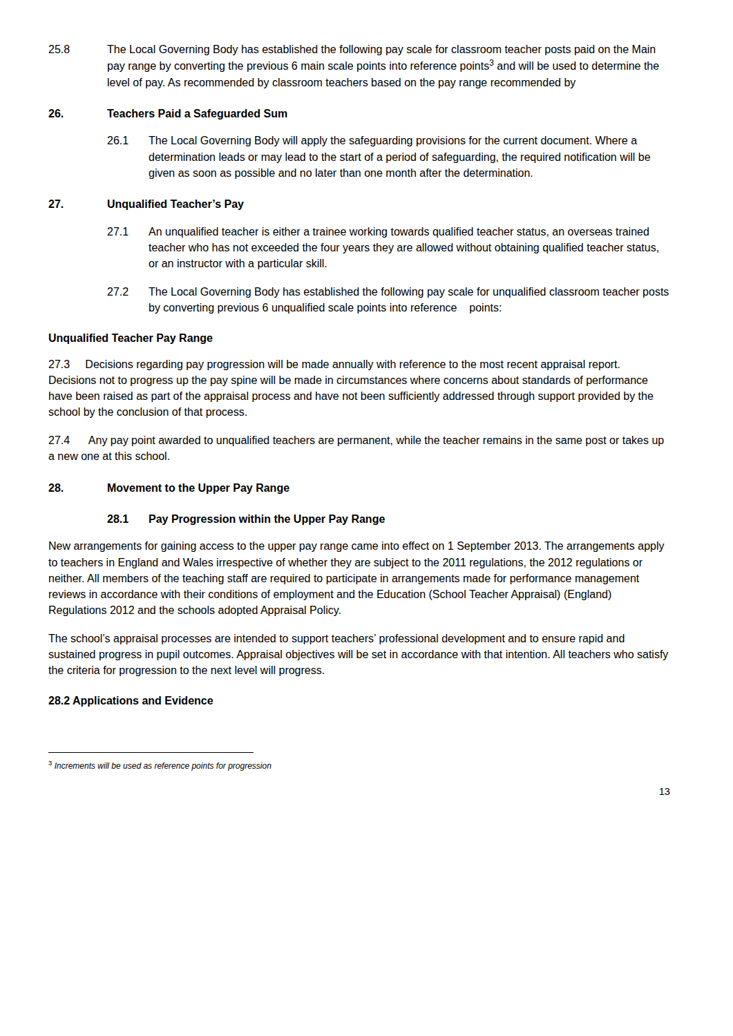25.8
The Local Governing Body has established the following pay scale for classroom teacher posts paid on the Main pay range by converting the previous 6 main scale points into reference points3 and will be used to determine the level of pay. As recommended by classroom teachers based on the pay range recommended by
26. Teachers Paid a Safeguarded Sum
26.1
The Local Governing Body will apply the safeguarding provisions for the current document. Where a determination leads or may lead to the start of a period of safeguarding, the required notification will be given as soon as possible and no later than one month after the determination.
27. Unqualified Teacher’s Pay
27.1
An unqualified teacher is either a trainee working towards qualified teacher status, an overseas trained teacher who has not exceeded the four years they are allowed without obtaining qualified teacher status, or an instructor with a particular skill.
27.2
The Local Governing Body has established the following pay scale for unqualified classroom teacher posts by converting previous 6 unqualified scale points into reference points:
Unqualified Teacher Pay Range
27.3 Decisions regarding pay progression will be made annually with reference to the most recent appraisal report. Decisions not to progress up the pay spine will be made in circumstances where concerns about standards of performance have been raised as part of the appraisal process and have not been sufficiently addressed through support provided by the school by the conclusion of that process.
27.4 Any pay point awarded to unqualified teachers are permanent, while the teacher remains in the same post or takes up a new one at this school.
28. Movement to the Upper Pay Range
28.1 Pay Progression within the Upper Pay Range
New arrangements for gaining access to the upper pay range came into effect on 1 September 2013. The arrangements apply to teachers in England and Wales irrespective of whether they are subject to the 2011 regulations, the 2012 regulations or neither. All members of the teaching staff are required to participate in arrangements made for performance management reviews in accordance with their conditions of employment and the Education (School Teacher Appraisal) (England) Regulations 2012 and the schools adopted Appraisal Policy.
The school’s appraisal processes are intended to support teachers’ professional development and to ensure rapid and sustained progress in pupil outcomes. Appraisal objectives will be set in accordance with that intention. All teachers who satisfy the criteria for progression to the next level will progress.
28.2 Applications and Evidence
3 Increments will be used as reference points for progression
13